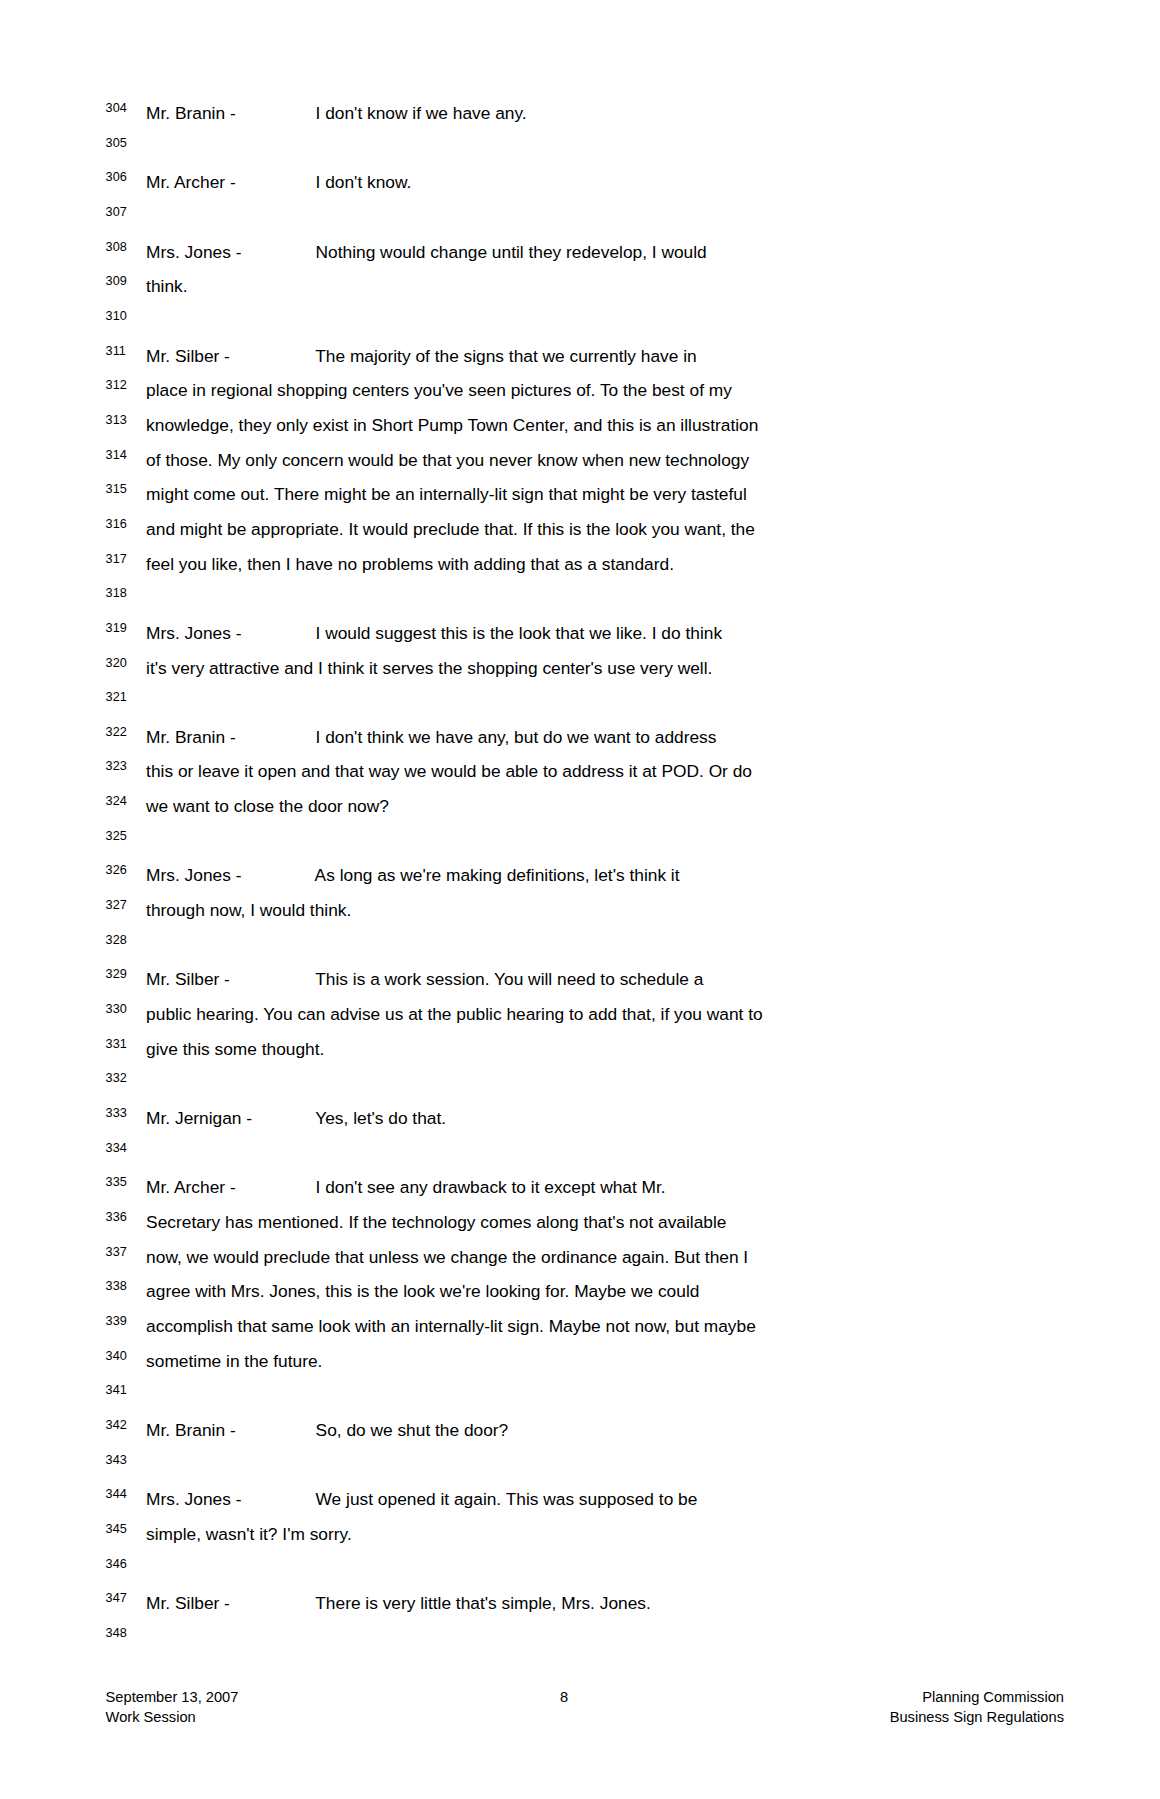304 Mr. Branin - I don't know if we have any.
305
306 Mr. Archer - I don't know.
307
308 Mrs. Jones - Nothing would change until they redevelop, I would
309 think.
310
311 Mr. Silber - The majority of the signs that we currently have in
312 place in regional shopping centers you've seen pictures of. To the best of my
313 knowledge, they only exist in Short Pump Town Center, and this is an illustration
314 of those. My only concern would be that you never know when new technology
315 might come out. There might be an internally-lit sign that might be very tasteful
316 and might be appropriate. It would preclude that. If this is the look you want, the
317 feel you like, then I have no problems with adding that as a standard.
318
319 Mrs. Jones - I would suggest this is the look that we like. I do think
320 it's very attractive and I think it serves the shopping center's use very well.
321
322 Mr. Branin - I don't think we have any, but do we want to address
323 this or leave it open and that way we would be able to address it at POD. Or do
324 we want to close the door now?
325
326 Mrs. Jones - As long as we're making definitions, let's think it
327 through now, I would think.
328
329 Mr. Silber - This is a work session. You will need to schedule a
330 public hearing. You can advise us at the public hearing to add that, if you want to
331 give this some thought.
332
333 Mr. Jernigan - Yes, let's do that.
334
335 Mr. Archer - I don't see any drawback to it except what Mr.
336 Secretary has mentioned. If the technology comes along that's not available
337 now, we would preclude that unless we change the ordinance again. But then I
338 agree with Mrs. Jones, this is the look we're looking for. Maybe we could
339 accomplish that same look with an internally-lit sign. Maybe not now, but maybe
340 sometime in the future.
341
342 Mr. Branin - So, do we shut the door?
343
344 Mrs. Jones - We just opened it again. This was supposed to be
345 simple, wasn't it? I'm sorry.
346
347 Mr. Silber - There is very little that's simple, Mrs. Jones.
348
September 13, 2007 Work Session
8
Planning Commission Business Sign Regulations